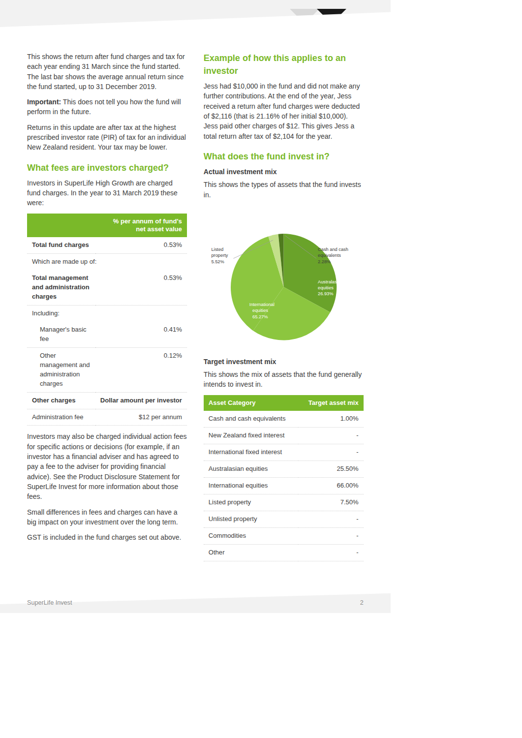This shows the return after fund charges and tax for each year ending 31 March since the fund started. The last bar shows the average annual return since the fund started, up to 31 December 2019.
Important: This does not tell you how the fund will perform in the future.
Returns in this update are after tax at the highest prescribed investor rate (PIR) of tax for an individual New Zealand resident. Your tax may be lower.
What fees are investors charged?
Investors in SuperLife High Growth are charged fund charges. In the year to 31 March 2019 these were:
| | % per annum of fund's net asset value |
| --- | --- |
| Total fund charges | 0.53% |
| Which are made up of: |
| Total management and administration charges | 0.53% |
| Including: |
| Manager's basic fee | 0.41% |
| Other management and administration charges | 0.12% |
| Other charges | Dollar amount per investor |
| Administration fee | $12 per annum |
Investors may also be charged individual action fees for specific actions or decisions (for example, if an investor has a financial adviser and has agreed to pay a fee to the adviser for providing financial advice). See the Product Disclosure Statement for SuperLife Invest for more information about those fees.
Small differences in fees and charges can have a big impact on your investment over the long term.
GST is included in the fund charges set out above.
Example of how this applies to an investor
Jess had $10,000 in the fund and did not make any further contributions. At the end of the year, Jess received a return after fund charges were deducted of $2,116 (that is 21.16% of her initial $10,000). Jess paid other charges of $12. This gives Jess a total return after tax of $2,104 for the year.
What does the fund invest in?
Actual investment mix
This shows the types of assets that the fund invests in.
Cash and cash equivalents 2.28% Listed property 5.52% Australasian equities 26.93% International equities 65.27%
Target investment mix
This shows the mix of assets that the fund generally intends to invest in.
| Asset Category | Target asset mix |
| --- | --- |
| Cash and cash equivalents | 1.00% |
| New Zealand fixed interest | - |
| International fixed interest | - |
| Australasian equities | 25.50% |
| International equities | 66.00% |
| Listed property | 7.50% |
| Unlisted property | - |
| Commodities | - |
| Other | - |
SuperLife Invest
2